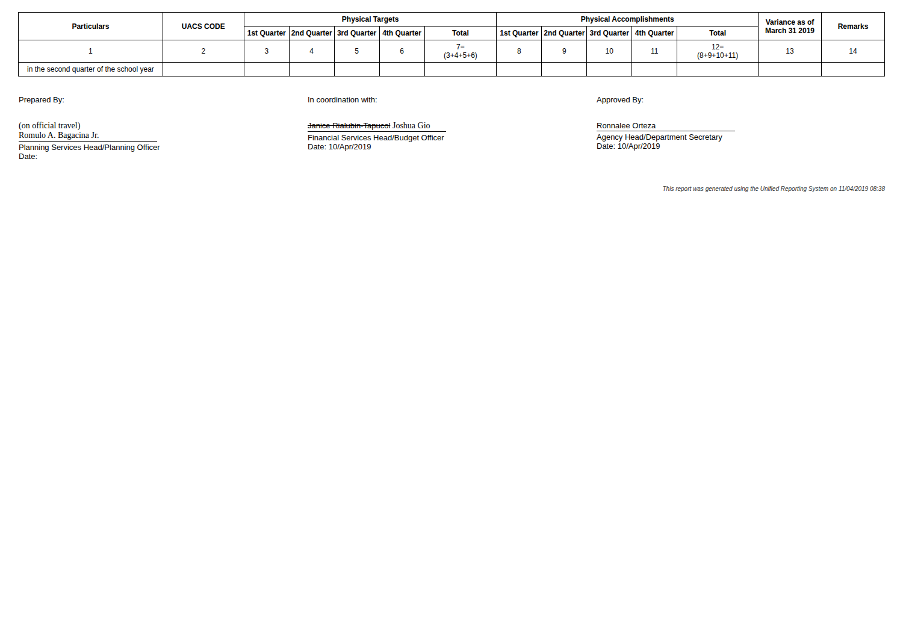| Particulars | UACS CODE | Physical Targets | Physical Accomplishments | Variance as of March 31 2019 | Remarks |
| --- | --- | --- | --- | --- | --- |
| 1st Quarter | 2nd Quarter | 3rd Quarter | 4th Quarter | Total | 1st Quarter | 2nd Quarter | 3rd Quarter | 4th Quarter | Total |
| 1 | 2 | 3 | 4 | 5 | 6 | 7= (3+4+5+6) | 8 | 9 | 10 | 11 | 12= (8+9+10+11) | 13 | 14 |
| in the second quarter of the school year | | | | | | | | | | | | | |
| Prepared By: (on official travel) Romulo A. Bagacina Jr. Planning Services Head/Planning Officer Date: | In coordination with: Janice Rialubin-Tapucol Joshua Gio Financial Services Head/Budget Officer Date: 10/Apr/2019 | Approved By: Ronnalee Orteza Agency Head/Department Secretary Date: 10/Apr/2019 |
This report was generated using the Unified Reporting System on 11/04/2019 08:38